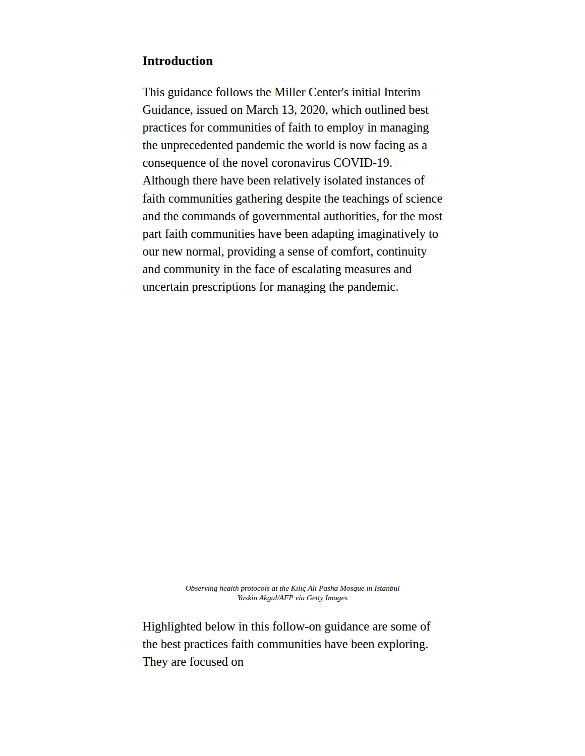Introduction
This guidance follows the Miller Center's initial Interim Guidance, issued on March 13, 2020, which outlined best practices for communities of faith to employ in managing the unprecedented pandemic the world is now facing as a consequence of the novel coronavirus COVID-19. Although there have been relatively isolated instances of faith communities gathering despite the teachings of science and the commands of governmental authorities, for the most part faith communities have been adapting imaginatively to our new normal, providing a sense of comfort, continuity and community in the face of escalating measures and uncertain prescriptions for managing the pandemic.
Observing health protocols at the Kılıç Ali Pasha Mosque in Istanbul
Yaskin Akgul/AFP via Getty Images
Highlighted below in this follow-on guidance are some of the best practices faith communities have been exploring. They are focused on